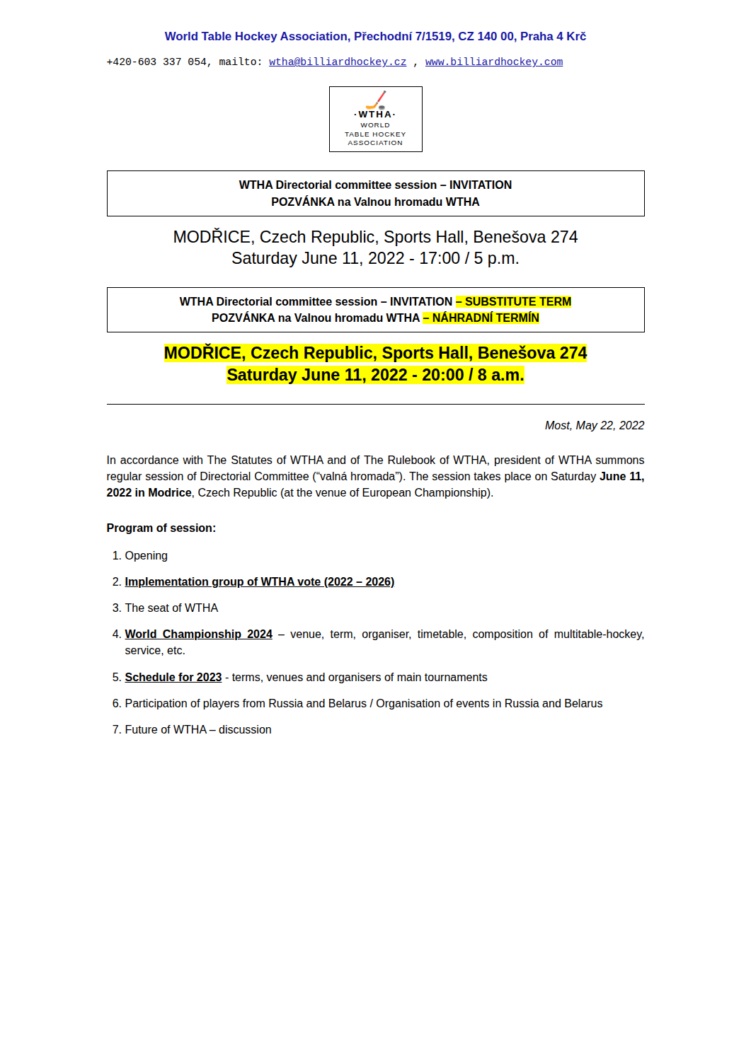World Table Hockey Association, Přechodní 7/1519, CZ 140 00, Praha 4 Krč
+420-603 337 054, mailto: wtha@billiardhockey.cz , www.billiardhockey.com
🏒
·WTHA·
WORLD
TABLE HOCKEY
ASSOCIATION
WTHA Directorial committee session – INVITATION
POZVÁNKA na Valnou hromadu WTHA
MODŘICE, Czech Republic, Sports Hall, Benešova 274
Saturday June 11, 2022 - 17:00 / 5 p.m.
WTHA Directorial committee session – INVITATION – SUBSTITUTE TERM
POZVÁNKA na Valnou hromadu WTHA – NÁHRADNÍ TERMÍN
MODŘICE, Czech Republic, Sports Hall, Benešova 274
Saturday June 11, 2022 - 20:00 / 8 a.m.
Most, May 22, 2022
In accordance with The Statutes of WTHA and of The Rulebook of WTHA, president of WTHA summons regular session of Directorial Committee (“valná hromada”). The session takes place on Saturday June 11, 2022 in Modrice, Czech Republic (at the venue of European Championship).
Program of session:
Opening
Implementation group of WTHA vote (2022 – 2026)
The seat of WTHA
World Championship 2024 – venue, term, organiser, timetable, composition of multitable-hockey, service, etc.
Schedule for 2023 - terms, venues and organisers of main tournaments
Participation of players from Russia and Belarus / Organisation of events in Russia and Belarus
Future of WTHA – discussion